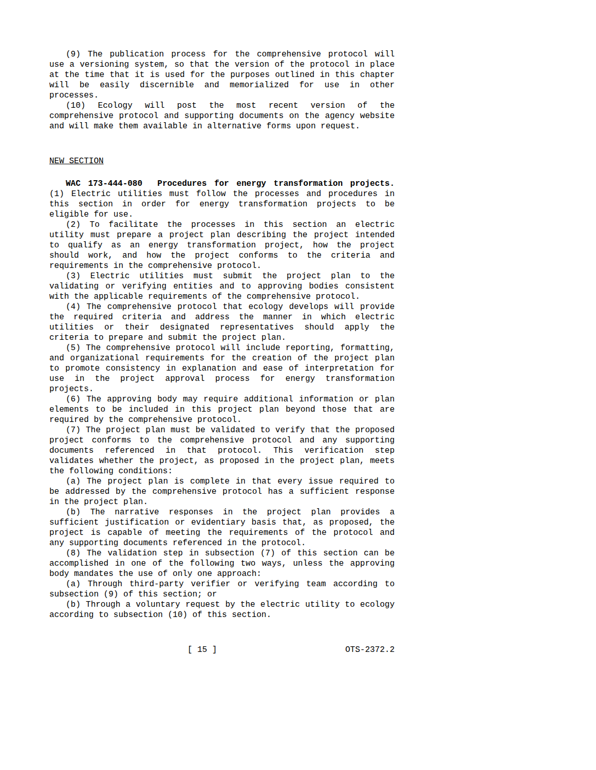(9) The publication process for the comprehensive protocol will use a versioning system, so that the version of the protocol in place at the time that it is used for the purposes outlined in this chapter will be easily discernible and memorialized for use in other processes.
(10) Ecology will post the most recent version of the comprehensive protocol and supporting documents on the agency website and will make them available in alternative forms upon request.
NEW SECTION
WAC 173-444-080 Procedures for energy transformation projects. (1) Electric utilities must follow the processes and procedures in this section in order for energy transformation projects to be eligible for use.
(2) To facilitate the processes in this section an electric utility must prepare a project plan describing the project intended to qualify as an energy transformation project, how the project should work, and how the project conforms to the criteria and requirements in the comprehensive protocol.
(3) Electric utilities must submit the project plan to the validating or verifying entities and to approving bodies consistent with the applicable requirements of the comprehensive protocol.
(4) The comprehensive protocol that ecology develops will provide the required criteria and address the manner in which electric utilities or their designated representatives should apply the criteria to prepare and submit the project plan.
(5) The comprehensive protocol will include reporting, formatting, and organizational requirements for the creation of the project plan to promote consistency in explanation and ease of interpretation for use in the project approval process for energy transformation projects.
(6) The approving body may require additional information or plan elements to be included in this project plan beyond those that are required by the comprehensive protocol.
(7) The project plan must be validated to verify that the proposed project conforms to the comprehensive protocol and any supporting documents referenced in that protocol. This verification step validates whether the project, as proposed in the project plan, meets the following conditions:
(a) The project plan is complete in that every issue required to be addressed by the comprehensive protocol has a sufficient response in the project plan.
(b) The narrative responses in the project plan provides a sufficient justification or evidentiary basis that, as proposed, the project is capable of meeting the requirements of the protocol and any supporting documents referenced in the protocol.
(8) The validation step in subsection (7) of this section can be accomplished in one of the following two ways, unless the approving body mandates the use of only one approach:
(a) Through third-party verifier or verifying team according to subsection (9) of this section; or
(b) Through a voluntary request by the electric utility to ecology according to subsection (10) of this section.
[ 15 ] OTS-2372.2